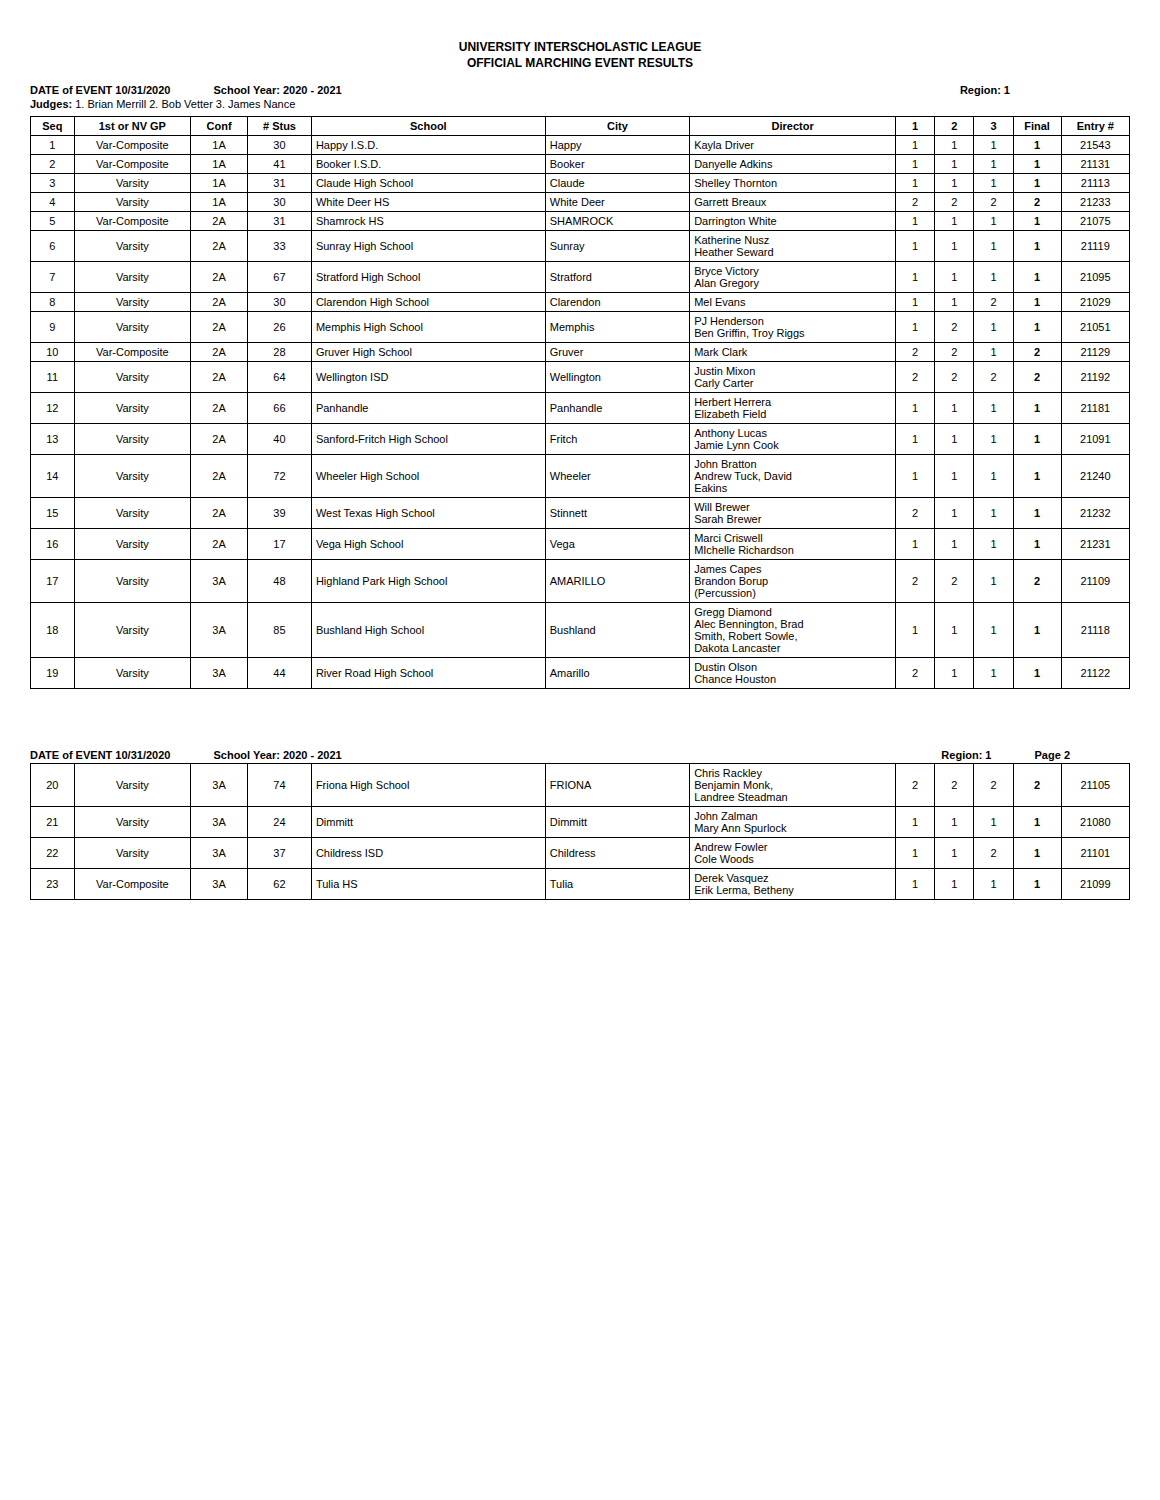UNIVERSITY INTERSCHOLASTIC LEAGUE
OFFICIAL MARCHING EVENT RESULTS
DATE of EVENT 10/31/2020 School Year: 2020 - 2021
Region: 1
Judges: 1. Brian Merrill 2. Bob Vetter 3. James Nance
| Seq | 1st or NV GP | Conf | # Stus | School | City | Director | 1 | 2 | 3 | Final | Entry # |
| --- | --- | --- | --- | --- | --- | --- | --- | --- | --- | --- | --- |
| 1 | Var-Composite | 1A | 30 | Happy I.S.D. | Happy | Kayla Driver | 1 | 1 | 1 | 1 | 21543 |
| 2 | Var-Composite | 1A | 41 | Booker I.S.D. | Booker | Danyelle Adkins | 1 | 1 | 1 | 1 | 21131 |
| 3 | Varsity | 1A | 31 | Claude High School | Claude | Shelley Thornton | 1 | 1 | 1 | 1 | 21113 |
| 4 | Varsity | 1A | 30 | White Deer HS | White Deer | Garrett Breaux | 2 | 2 | 2 | 2 | 21233 |
| 5 | Var-Composite | 2A | 31 | Shamrock HS | SHAMROCK | Darrington White | 1 | 1 | 1 | 1 | 21075 |
| 6 | Varsity | 2A | 33 | Sunray High School | Sunray | Katherine Nusz Heather Seward | 1 | 1 | 1 | 1 | 21119 |
| 7 | Varsity | 2A | 67 | Stratford High School | Stratford | Bryce Victory Alan Gregory | 1 | 1 | 1 | 1 | 21095 |
| 8 | Varsity | 2A | 30 | Clarendon High School | Clarendon | Mel Evans | 1 | 1 | 2 | 1 | 21029 |
| 9 | Varsity | 2A | 26 | Memphis High School | Memphis | PJ Henderson Ben Griffin, Troy Riggs | 1 | 2 | 1 | 1 | 21051 |
| 10 | Var-Composite | 2A | 28 | Gruver High School | Gruver | Mark Clark | 2 | 2 | 1 | 2 | 21129 |
| 11 | Varsity | 2A | 64 | Wellington ISD | Wellington | Justin Mixon Carly Carter | 2 | 2 | 2 | 2 | 21192 |
| 12 | Varsity | 2A | 66 | Panhandle | Panhandle | Herbert Herrera Elizabeth Field | 1 | 1 | 1 | 1 | 21181 |
| 13 | Varsity | 2A | 40 | Sanford-Fritch High School | Fritch | Anthony Lucas Jamie Lynn Cook | 1 | 1 | 1 | 1 | 21091 |
| 14 | Varsity | 2A | 72 | Wheeler High School | Wheeler | John Bratton Andrew Tuck, David Eakins | 1 | 1 | 1 | 1 | 21240 |
| 15 | Varsity | 2A | 39 | West Texas High School | Stinnett | Will Brewer Sarah Brewer | 2 | 1 | 1 | 1 | 21232 |
| 16 | Varsity | 2A | 17 | Vega High School | Vega | Marci Criswell MIchelle Richardson | 1 | 1 | 1 | 1 | 21231 |
| 17 | Varsity | 3A | 48 | Highland Park High School | AMARILLO | James Capes Brandon Borup (Percussion) | 2 | 2 | 1 | 2 | 21109 |
| 18 | Varsity | 3A | 85 | Bushland High School | Bushland | Gregg Diamond Alec Bennington, Brad Smith, Robert Sowle, Dakota Lancaster | 1 | 1 | 1 | 1 | 21118 |
| 19 | Varsity | 3A | 44 | River Road High School | Amarillo | Dustin Olson Chance Houston | 2 | 1 | 1 | 1 | 21122 |
DATE of EVENT 10/31/2020 School Year: 2020 - 2021
Region: 1 Page 2
| 20 | Varsity | 3A | 74 | Friona High School | FRIONA | Chris Rackley Benjamin Monk, Landree Steadman | 2 | 2 | 2 | 2 | 21105 |
| 21 | Varsity | 3A | 24 | Dimmitt | Dimmitt | John Zalman Mary Ann Spurlock | 1 | 1 | 1 | 1 | 21080 |
| 22 | Varsity | 3A | 37 | Childress ISD | Childress | Andrew Fowler Cole Woods | 1 | 1 | 2 | 1 | 21101 |
| 23 | Var-Composite | 3A | 62 | Tulia HS | Tulia | Derek Vasquez Erik Lerma, Betheny | 1 | 1 | 1 | 1 | 21099 |